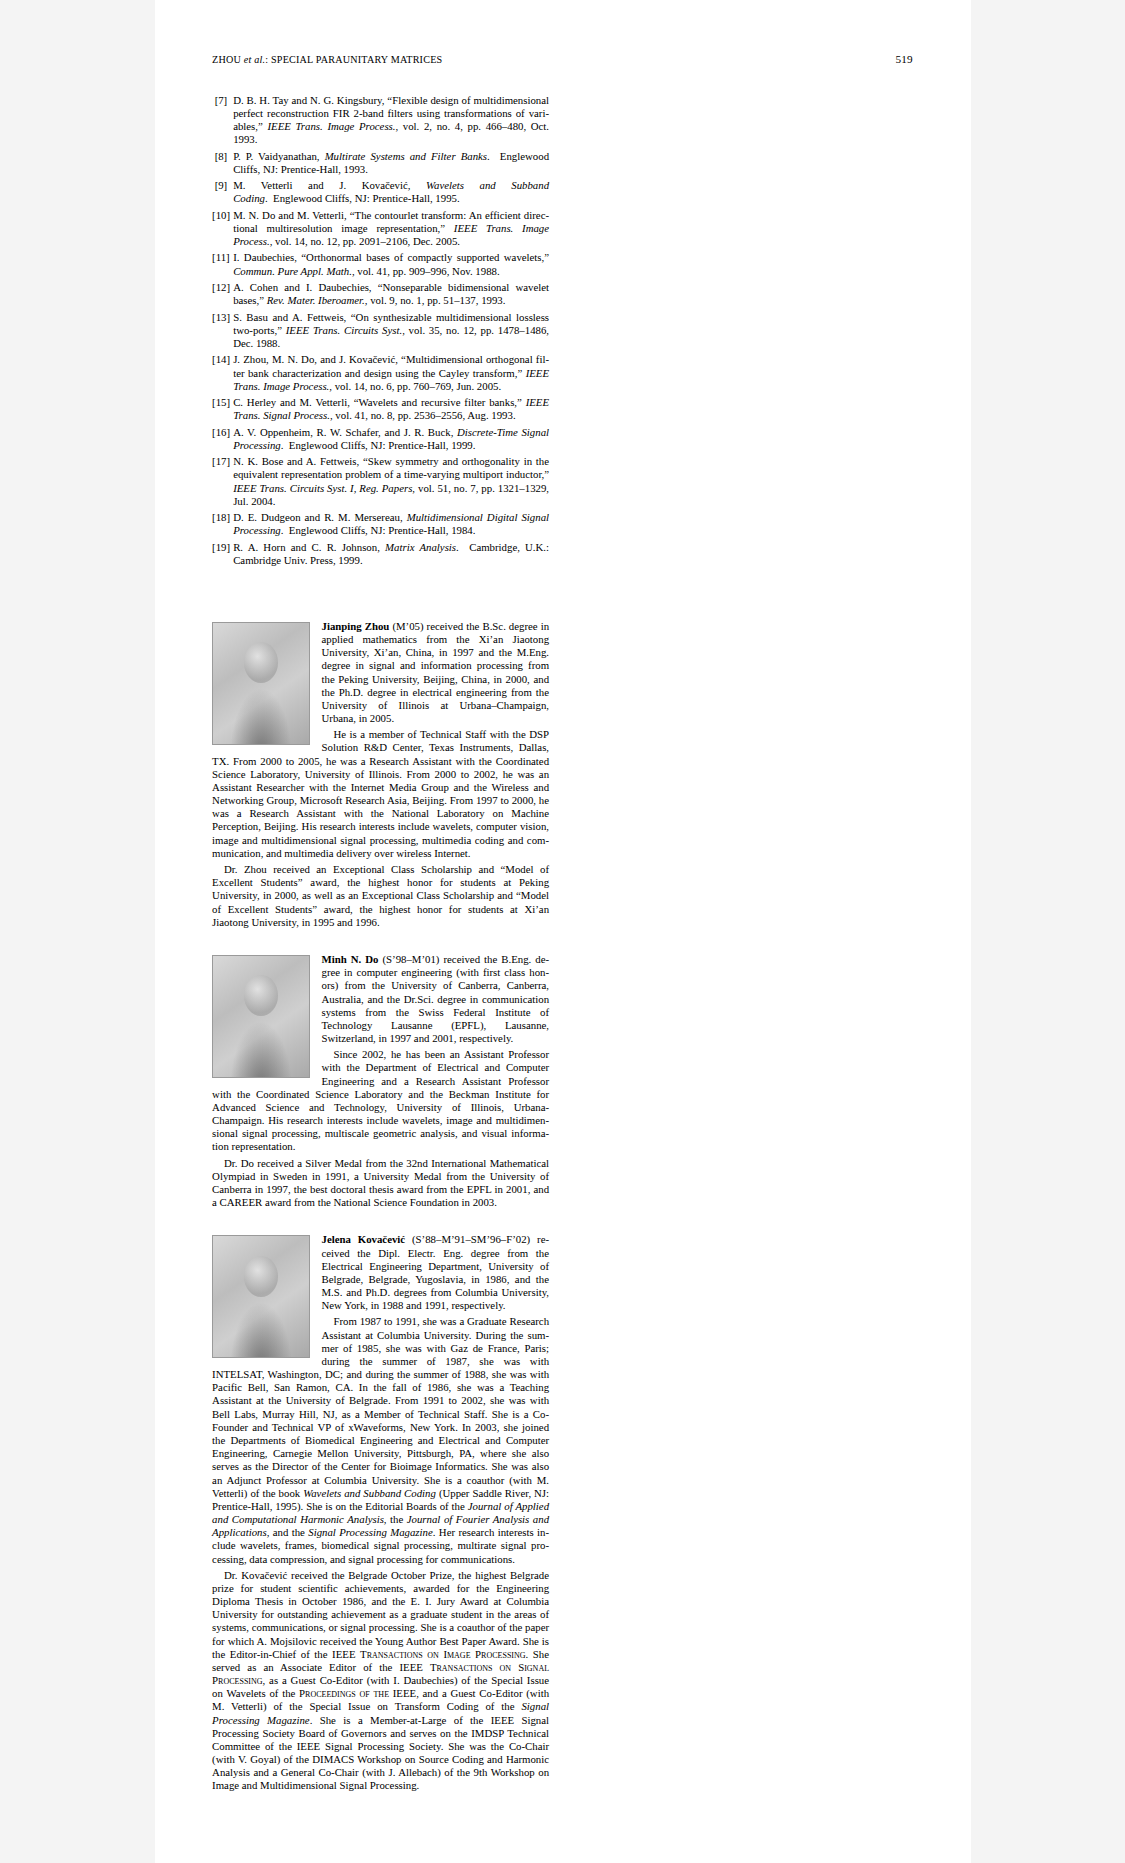ZHOU et al.: SPECIAL PARAUNITARY MATRICES
519
[7] D. B. H. Tay and N. G. Kingsbury, “Flexible design of multidimensional perfect reconstruction FIR 2-band filters using transformations of variables,” IEEE Trans. Image Process., vol. 2, no. 4, pp. 466–480, Oct. 1993.
[8] P. P. Vaidyanathan, Multirate Systems and Filter Banks. Englewood Cliffs, NJ: Prentice-Hall, 1993.
[9] M. Vetterli and J. Kovačević, Wavelets and Subband Coding. Englewood Cliffs, NJ: Prentice-Hall, 1995.
[10] M. N. Do and M. Vetterli, “The contourlet transform: An efficient directional multiresolution image representation,” IEEE Trans. Image Process., vol. 14, no. 12, pp. 2091–2106, Dec. 2005.
[11] I. Daubechies, “Orthonormal bases of compactly supported wavelets,” Commun. Pure Appl. Math., vol. 41, pp. 909–996, Nov. 1988.
[12] A. Cohen and I. Daubechies, “Nonseparable bidimensional wavelet bases,” Rev. Mater. Iberoamer., vol. 9, no. 1, pp. 51–137, 1993.
[13] S. Basu and A. Fettweis, “On synthesizable multidimensional lossless two-ports,” IEEE Trans. Circuits Syst., vol. 35, no. 12, pp. 1478–1486, Dec. 1988.
[14] J. Zhou, M. N. Do, and J. Kovačević, “Multidimensional orthogonal filter bank characterization and design using the Cayley transform,” IEEE Trans. Image Process., vol. 14, no. 6, pp. 760–769, Jun. 2005.
[15] C. Herley and M. Vetterli, “Wavelets and recursive filter banks,” IEEE Trans. Signal Process., vol. 41, no. 8, pp. 2536–2556, Aug. 1993.
[16] A. V. Oppenheim, R. W. Schafer, and J. R. Buck, Discrete-Time Signal Processing. Englewood Cliffs, NJ: Prentice-Hall, 1999.
[17] N. K. Bose and A. Fettweis, “Skew symmetry and orthogonality in the equivalent representation problem of a time-varying multiport inductor,” IEEE Trans. Circuits Syst. I, Reg. Papers, vol. 51, no. 7, pp. 1321–1329, Jul. 2004.
[18] D. E. Dudgeon and R. M. Mersereau, Multidimensional Digital Signal Processing. Englewood Cliffs, NJ: Prentice-Hall, 1984.
[19] R. A. Horn and C. R. Johnson, Matrix Analysis. Cambridge, U.K.: Cambridge Univ. Press, 1999.
Jianping Zhou (M’05) received the B.Sc. degree in applied mathematics from the Xi’an Jiaotong University, Xi’an, China, in 1997 and the M.Eng. degree in signal and information processing from the Peking University, Beijing, China, in 2000, and the Ph.D. degree in electrical engineering from the University of Illinois at Urbana–Champaign, Urbana, in 2005.
He is a member of Technical Staff with the DSP Solution R&D Center, Texas Instruments, Dallas, TX. From 2000 to 2005, he was a Research Assistant with the Coordinated Science Laboratory, University of Illinois. From 2000 to 2002, he was an Assistant Researcher with the Internet Media Group and the Wireless and Networking Group, Microsoft Research Asia, Beijing. From 1997 to 2000, he was a Research Assistant with the National Laboratory on Machine Perception, Beijing. His research interests include wavelets, computer vision, image and multidimensional signal processing, multimedia coding and communication, and multimedia delivery over wireless Internet.
Dr. Zhou received an Exceptional Class Scholarship and “Model of Excellent Students” award, the highest honor for students at Peking University, in 2000, as well as an Exceptional Class Scholarship and “Model of Excellent Students” award, the highest honor for students at Xi’an Jiaotong University, in 1995 and 1996.
Minh N. Do (S’98–M’01) received the B.Eng. degree in computer engineering (with first class honors) from the University of Canberra, Canberra, Australia, and the Dr.Sci. degree in communication systems from the Swiss Federal Institute of Technology Lausanne (EPFL), Lausanne, Switzerland, in 1997 and 2001, respectively.
Since 2002, he has been an Assistant Professor with the Department of Electrical and Computer Engineering and a Research Assistant Professor with the Coordinated Science Laboratory and the Beckman Institute for Advanced Science and Technology, University of Illinois, Urbana-Champaign. His research interests include wavelets, image and multidimensional signal processing, multiscale geometric analysis, and visual information representation.
Dr. Do received a Silver Medal from the 32nd International Mathematical Olympiad in Sweden in 1991, a University Medal from the University of Canberra in 1997, the best doctoral thesis award from the EPFL in 2001, and a CAREER award from the National Science Foundation in 2003.
Jelena Kovačević (S’88–M’91–SM’96–F’02) received the Dipl. Electr. Eng. degree from the Electrical Engineering Department, University of Belgrade, Belgrade, Yugoslavia, in 1986, and the M.S. and Ph.D. degrees from Columbia University, New York, in 1988 and 1991, respectively.
From 1987 to 1991, she was a Graduate Research Assistant at Columbia University. During the summer of 1985, she was with Gaz de France, Paris; during the summer of 1987, she was with INTELSAT, Washington, DC; and during the summer of 1988, she was with Pacific Bell, San Ramon, CA. In the fall of 1986, she was a Teaching Assistant at the University of Belgrade. From 1991 to 2002, she was with Bell Labs, Murray Hill, NJ, as a Member of Technical Staff. She is a Co-Founder and Technical VP of xWaveforms, New York. In 2003, she joined the Departments of Biomedical Engineering and Electrical and Computer Engineering, Carnegie Mellon University, Pittsburgh, PA, where she also serves as the Director of the Center for Bioimage Informatics. She was also an Adjunct Professor at Columbia University. She is a coauthor (with M. Vetterli) of the book Wavelets and Subband Coding (Upper Saddle River, NJ: Prentice-Hall, 1995). She is on the Editorial Boards of the Journal of Applied and Computational Harmonic Analysis, the Journal of Fourier Analysis and Applications, and the Signal Processing Magazine. Her research interests include wavelets, frames, biomedical signal processing, multirate signal processing, data compression, and signal processing for communications.
Dr. Kovačević received the Belgrade October Prize, the highest Belgrade prize for student scientific achievements, awarded for the Engineering Diploma Thesis in October 1986, and the E. I. Jury Award at Columbia University for outstanding achievement as a graduate student in the areas of systems, communications, or signal processing. She is a coauthor of the paper for which A. Mojsilovic received the Young Author Best Paper Award. She is the Editor-in-Chief of the IEEE Transactions on Image Processing. She served as an Associate Editor of the IEEE Transactions on Signal Processing, as a Guest Co-Editor (with I. Daubechies) of the Special Issue on Wavelets of the Proceedings of the IEEE, and a Guest Co-Editor (with M. Vetterli) of the Special Issue on Transform Coding of the Signal Processing Magazine. She is a Member-at-Large of the IEEE Signal Processing Society Board of Governors and serves on the IMDSP Technical Committee of the IEEE Signal Processing Society. She was the Co-Chair (with V. Goyal) of the DIMACS Workshop on Source Coding and Harmonic Analysis and a General Co-Chair (with J. Allebach) of the 9th Workshop on Image and Multidimensional Signal Processing.